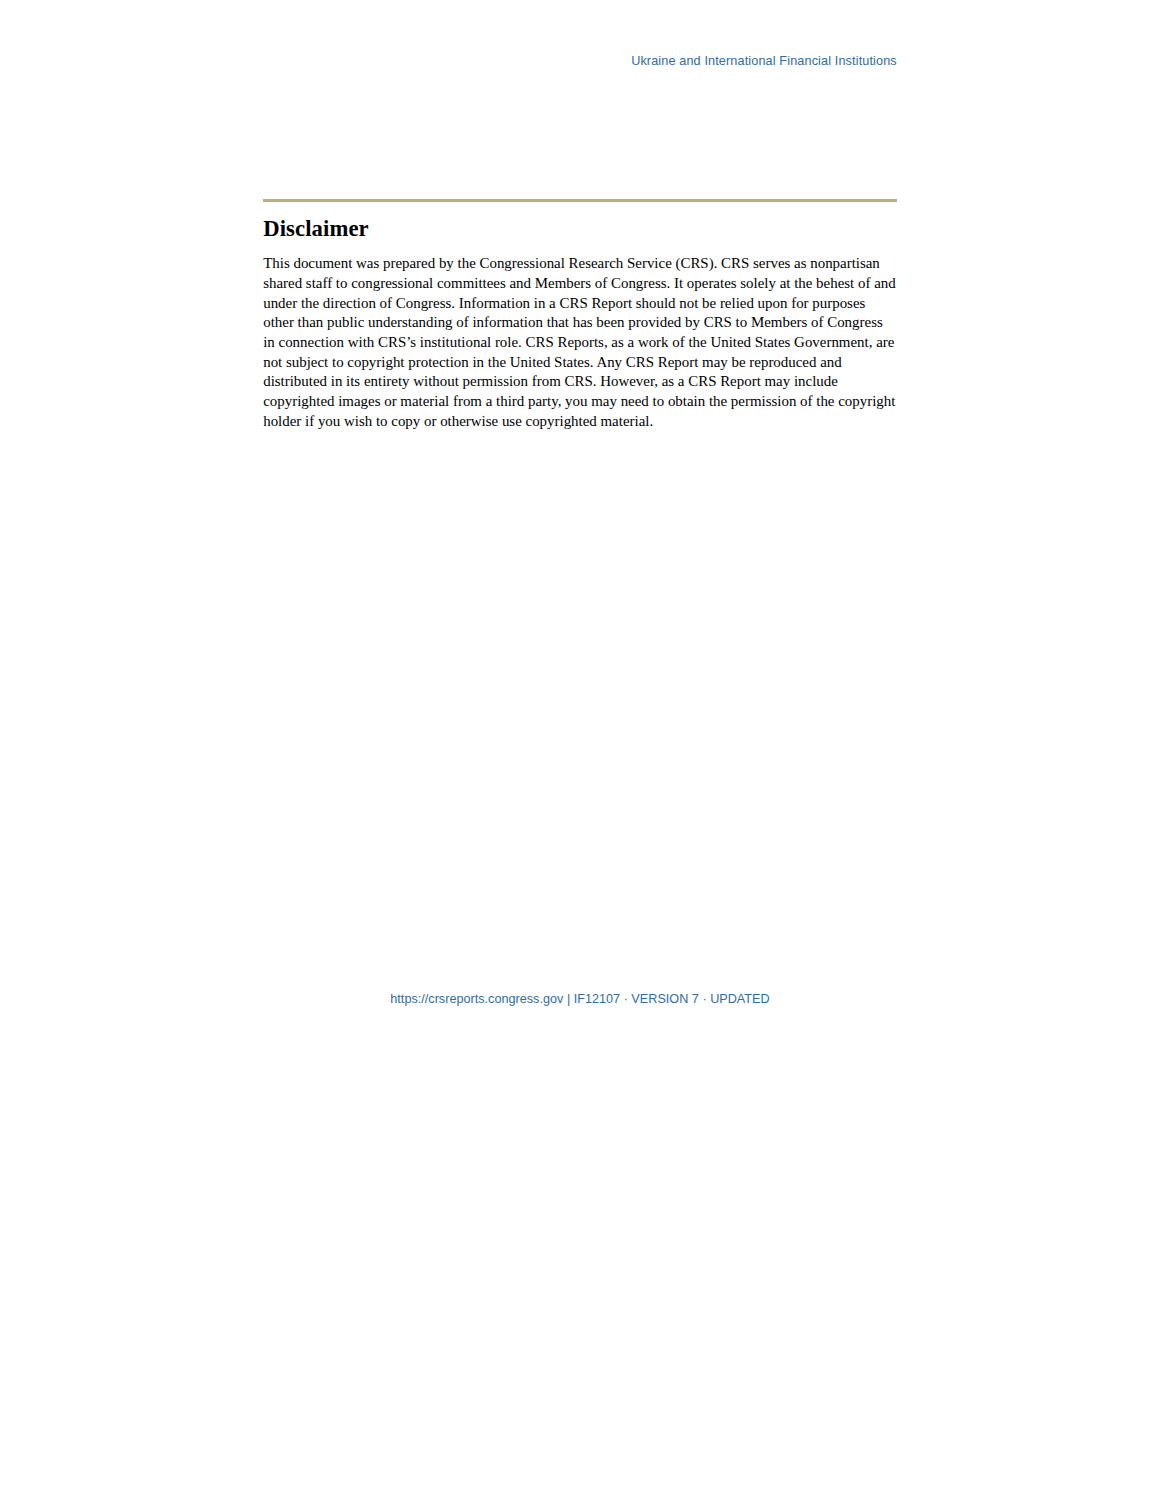Ukraine and International Financial Institutions
Disclaimer
This document was prepared by the Congressional Research Service (CRS). CRS serves as nonpartisan shared staff to congressional committees and Members of Congress. It operates solely at the behest of and under the direction of Congress. Information in a CRS Report should not be relied upon for purposes other than public understanding of information that has been provided by CRS to Members of Congress in connection with CRS’s institutional role. CRS Reports, as a work of the United States Government, are not subject to copyright protection in the United States. Any CRS Report may be reproduced and distributed in its entirety without permission from CRS. However, as a CRS Report may include copyrighted images or material from a third party, you may need to obtain the permission of the copyright holder if you wish to copy or otherwise use copyrighted material.
https://crsreports.congress.gov | IF12107 · VERSION 7 · UPDATED